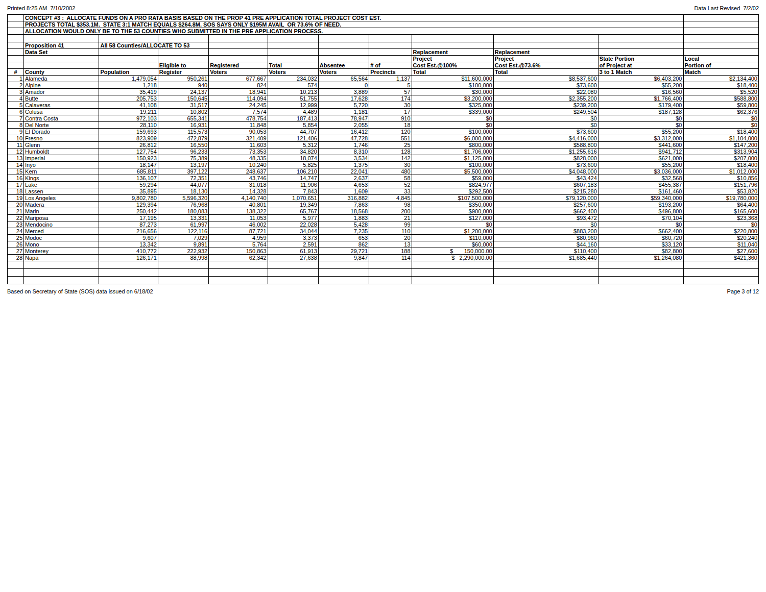Printed 8:25 AM 7/10/2002 Data Last Revised 7/2/02
| | CONCEPT #3 : ALLOCATE FUNDS ON A PRO RATA BASIS BASED ON THE PROP 41 PRE APPLICATION TOTAL PROJECT COST EST. | |
| | PROJECTS TOTAL $353.1M. STATE 3:1 MATCH EQUALS $264.8M. SOS SAYS ONLY $195M AVAIL OR 73.6% OF NEED. | |
| | ALLOCATION WOULD ONLY BE TO THE 53 COUNTIES WHO SUBMITTED IN THE PRE APPLICATION PROCESS. | |
| | Proposition 41 | All 58 Counties/ALLOCATE TO 53 | | | | | | | | |
| | Data Set | | | | | | | Replacement | Replacement | | |
| | | | | | | | | Project | Project | State Portion | Local |
| | | | Eligible to | Registered | Total | Absentee | # of | Cost Est.@100% | Cost Est.@73.6% | of Project at | Portion of |
| # | County | Population | Register | Voters | Voters | Voters | Precincts | Total | Total | 3 to 1 Match | Match |
| 1 | Alameda | 1,479,054 | 950,261 | 677,667 | 234,032 | 65,564 | 1,137 | $11,600,000 | $8,537,600 | $6,403,200 | $2,134,400 |
| 2 | Alpine | 1,218 | 940 | 824 | 574 | 0 | 5 | $100,000 | $73,600 | $55,200 | $18,400 |
| 3 | Amador | 35,419 | 24,137 | 18,941 | 10,213 | 3,889 | 57 | $30,000 | $22,080 | $16,560 | $5,520 |
| 4 | Butte | 205,753 | 150,645 | 114,094 | 51,755 | 17,628 | 174 | $3,200,000 | $2,355,200 | $1,766,400 | $588,800 |
| 5 | Calaveras | 41,108 | 31,517 | 24,245 | 12,999 | 5,720 | 30 | $325,000 | $239,200 | $179,400 | $59,800 |
| 6 | Colusa | 19,211 | 10,802 | 7,574 | 4,489 | 1,181 | 17 | $339,000 | $249,504 | $187,128 | $62,376 |
| 7 | Contra Costa | 972,103 | 655,341 | 478,754 | 187,413 | 78,947 | 910 | $0 | $0 | $0 | $0 |
| 8 | Del Norte | 28,110 | 16,931 | 11,848 | 5,854 | 2,055 | 18 | $0 | $0 | $0 | $0 |
| 9 | El Dorado | 159,693 | 115,573 | 90,053 | 44,707 | 16,412 | 120 | $100,000 | $73,600 | $55,200 | $18,400 |
| 10 | Fresno | 823,909 | 472,879 | 321,409 | 121,406 | 47,728 | 551 | $6,000,000 | $4,416,000 | $3,312,000 | $1,104,000 |
| 11 | Glenn | 26,812 | 16,550 | 11,603 | 5,312 | 1,746 | 25 | $800,000 | $588,800 | $441,600 | $147,200 |
| 12 | Humboldt | 127,754 | 96,233 | 73,353 | 34,820 | 8,310 | 128 | $1,706,000 | $1,255,616 | $941,712 | $313,904 |
| 13 | Imperial | 150,923 | 75,389 | 48,335 | 18,074 | 3,534 | 142 | $1,125,000 | $828,000 | $621,000 | $207,000 |
| 14 | Inyo | 18,147 | 13,197 | 10,240 | 5,825 | 1,375 | 30 | $100,000 | $73,600 | $55,200 | $18,400 |
| 15 | Kern | 685,811 | 397,122 | 248,637 | 106,210 | 22,041 | 480 | $5,500,000 | $4,048,000 | $3,036,000 | $1,012,000 |
| 16 | Kings | 136,107 | 72,351 | 43,746 | 14,747 | 2,637 | 58 | $59,000 | $43,424 | $32,568 | $10,856 |
| 17 | Lake | 59,294 | 44,077 | 31,018 | 11,906 | 4,653 | 52 | $824,977 | $607,183 | $455,387 | $151,796 |
| 18 | Lassen | 35,895 | 18,130 | 14,328 | 7,843 | 1,609 | 33 | $292,500 | $215,280 | $161,460 | $53,820 |
| 19 | Los Angeles | 9,802,780 | 5,596,320 | 4,140,740 | 1,070,651 | 316,882 | 4,845 | $107,500,000 | $79,120,000 | $59,340,000 | $19,780,000 |
| 20 | Madera | 129,394 | 76,968 | 40,801 | 19,349 | 7,863 | 98 | $350,000 | $257,600 | $193,200 | $64,400 |
| 21 | Marin | 250,442 | 180,083 | 138,322 | 65,767 | 18,568 | 200 | $900,000 | $662,400 | $496,800 | $165,600 |
| 22 | Mariposa | 17,195 | 13,331 | 11,053 | 5,977 | 1,883 | 21 | $127,000 | $93,472 | $70,104 | $23,368 |
| 23 | Mendocino | 87,273 | 61,997 | 46,002 | 22,028 | 5,428 | 99 | $0 | $0 | $0 | $0 |
| 24 | Merced | 216,656 | 122,116 | 87,721 | 34,044 | 7,235 | 110 | $1,200,000 | $883,200 | $662,400 | $220,800 |
| 25 | Modoc | 9,607 | 7,029 | 4,959 | 3,373 | 653 | 20 | $110,000 | $80,960 | $60,720 | $20,240 |
| 26 | Mono | 13,342 | 9,891 | 5,764 | 2,591 | 862 | 13 | $60,000 | $44,160 | $33,120 | $11,040 |
| 27 | Monterey | 410,772 | 222,932 | 150,863 | 61,913 | 29,721 | 188 | $ 150,000.00 | $110,400 | $82,800 | $27,600 |
| 28 | Napa | 126,171 | 88,998 | 62,342 | 27,638 | 9,847 | 114 | $ 2,290,000.00 | $1,685,440 | $1,264,080 | $421,360 |
Based on Secretary of State (SOS) data issued on 6/18/02 Page 3 of 12